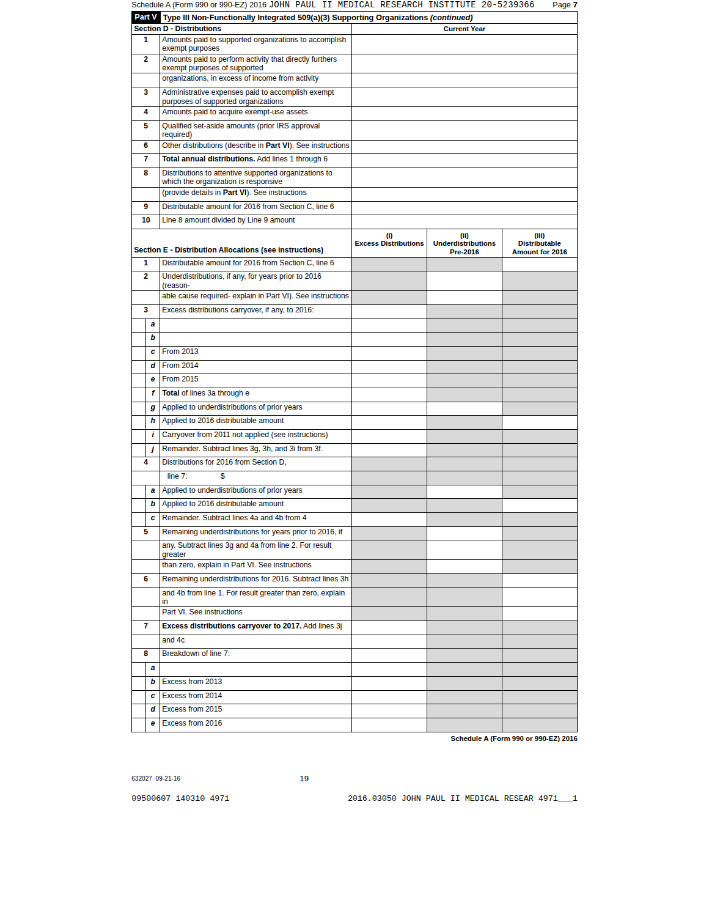Page 7 Schedule A (Form 990 or 990-EZ) 2016 JOHN PAUL II MEDICAL RESEARCH INSTITUTE 20-5239366
| Part V Type III Non-Functionally Integrated 509(a)(3) Supporting Organizations (continued) |
| Section D - Distributions | Current Year |
| 1 | Amounts paid to supported organizations to accomplish exempt purposes | |
| 2 | Amounts paid to perform activity that directly furthers exempt purposes of supported | |
| | organizations, in excess of income from activity | |
| 3 | Administrative expenses paid to accomplish exempt purposes of supported organizations | |
| 4 | Amounts paid to acquire exempt-use assets | |
| 5 | Qualified set-aside amounts (prior IRS approval required) | |
| 6 | Other distributions (describe in Part VI ). See instructions | |
| 7 | Total annual distributions. Add lines 1 through 6 | |
| 8 | Distributions to attentive supported organizations to which the organization is responsive | |
| | (provide details in Part VI ). See instructions | |
| 9 | Distributable amount for 2016 from Section C, line 6 | |
| 10 | Line 8 amount divided by Line 9 amount | |
| Section E - Distribution Allocations (see instructions) | (i) Excess Distributions | (ii) Underdistributions Pre-2016 | (iii) Distributable Amount for 2016 |
| 1 | Distributable amount for 2016 from Section C, line 6 | | | |
| 2 | Underdistributions, if any, for years prior to 2016 (reason- | | | |
| | able cause required- explain in Part VI). See instructions | | | |
| 3 | Excess distributions carryover, if any, to 2016: | | | |
| | a | | | | |
| | b | | | | |
| | c | From 2013 | | | |
| | d | From 2014 | | | |
| | e | From 2015 | | | |
| | f | Total of lines 3a through e | | | |
| | g | Applied to underdistributions of prior years | | | |
| | h | Applied to 2016 distributable amount | | | |
| | i | Carryover from 2011 not applied (see instructions) | | | |
| | j | Remainder. Subtract lines 3g, 3h, and 3i from 3f. | | | |
| 4 | Distributions for 2016 from Section D, | | | |
| | line 7: $ | | | |
| | a | Applied to underdistributions of prior years | | | |
| | b | Applied to 2016 distributable amount | | | |
| | c | Remainder. Subtract lines 4a and 4b from 4 | | | |
| 5 | Remaining underdistributions for years prior to 2016, if | | | |
| | any. Subtract lines 3g and 4a from line 2. For result greater | | | |
| | than zero, explain in Part VI. See instructions | | | |
| 6 | Remaining underdistributions for 2016. Subtract lines 3h | | | |
| | and 4b from line 1. For result greater than zero, explain in | | | |
| | Part VI. See instructions | | | |
| 7 | Excess distributions carryover to 2017. Add lines 3j | | | |
| | and 4c | | | |
| 8 | Breakdown of line 7: | | | |
| | a | | | | |
| | b | Excess from 2013 | | | |
| | c | Excess from 2014 | | | |
| | d | Excess from 2015 | | | |
| | e | Excess from 2016 | | | |
Schedule A (Form 990 or 990-EZ) 2016
| 632027 09-21-16 | 19 | |
| 09500607 140310 4971 | | 2016.03050 JOHN PAUL II MEDICAL RESEAR 4971___1 |